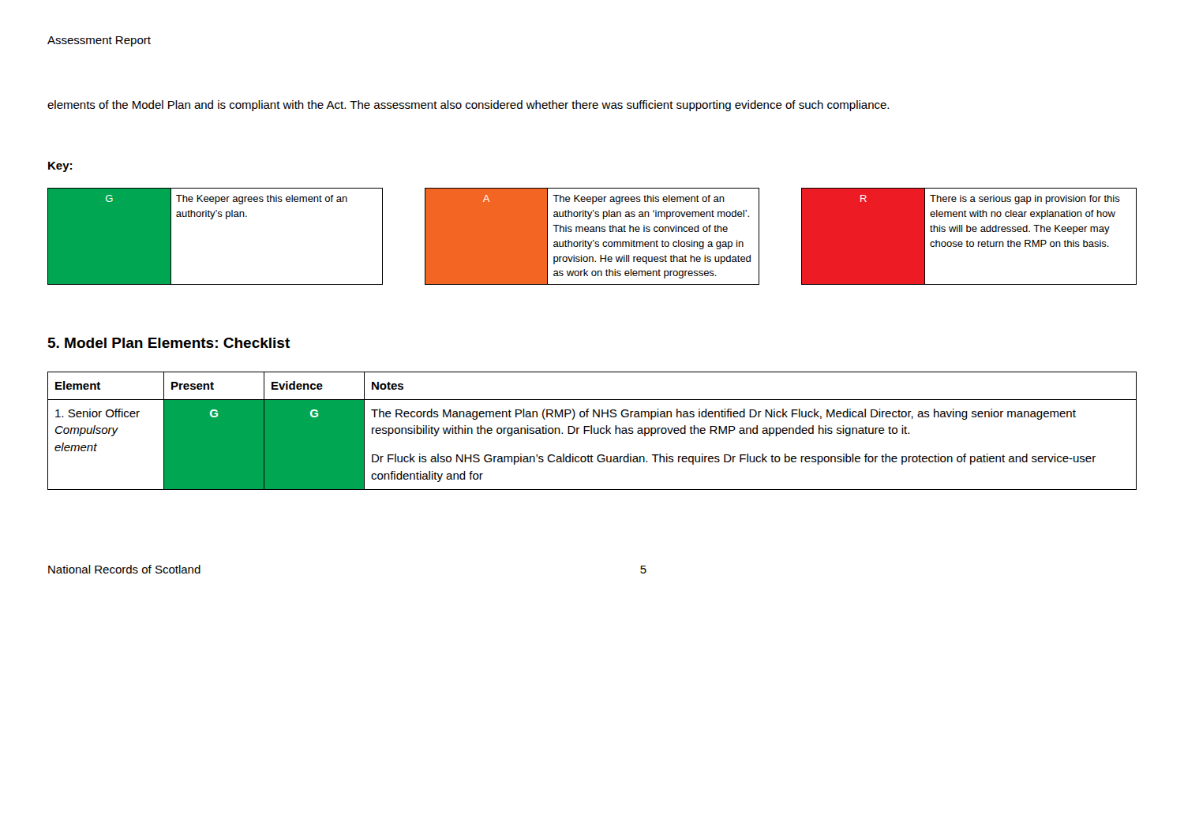Assessment Report
elements of the Model Plan and is compliant with the Act. The assessment also considered whether there was sufficient supporting evidence of such compliance.
Key:
| G | The Keeper agrees this element of an authority’s plan. | | A | The Keeper agrees this element of an authority’s plan as an ‘improvement model’. This means that he is convinced of the authority’s commitment to closing a gap in provision. He will request that he is updated as work on this element progresses. | | R | There is a serious gap in provision for this element with no clear explanation of how this will be addressed. The Keeper may choose to return the RMP on this basis. |
5. Model Plan Elements: Checklist
| Element | Present | Evidence | Notes |
| --- | --- | --- | --- |
| 1. Senior Officer Compulsory element | G | G | The Records Management Plan (RMP) of NHS Grampian has identified Dr Nick Fluck, Medical Director, as having senior management responsibility within the organisation. Dr Fluck has approved the RMP and appended his signature to it. Dr Fluck is also NHS Grampian’s Caldicott Guardian. This requires Dr Fluck to be responsible for the protection of patient and service-user confidentiality and for |
National Records of Scotland 5